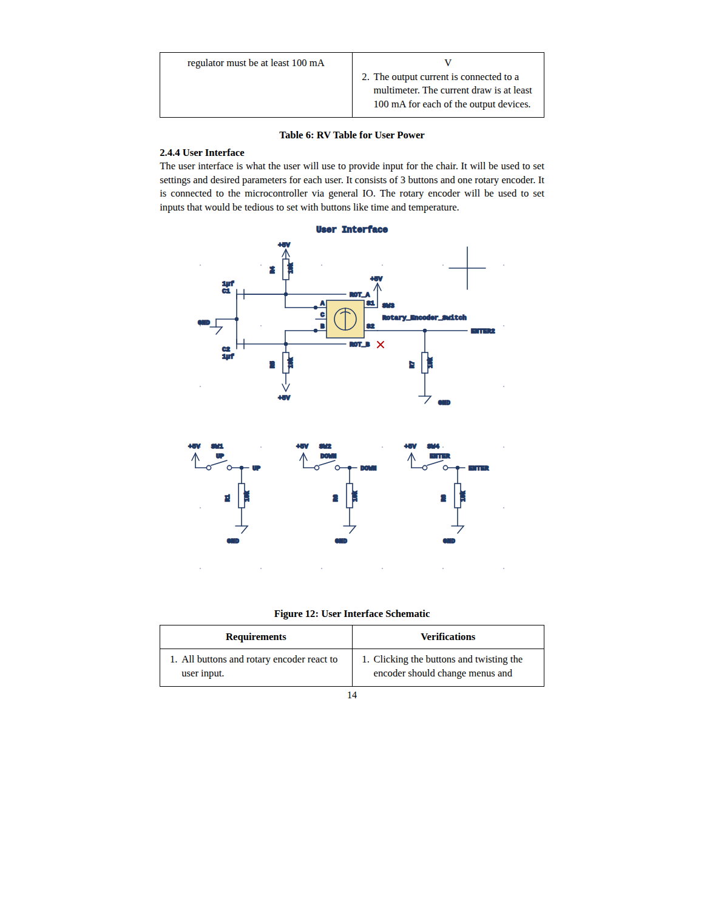| regulator must be at least 100 mA | V The output current is connected to a multimeter. The current draw is at least 100 mA for each of the output devices. |
Table 6: RV Table for User Power
2.4.4 User Interface
The user interface is what the user will use to provide input for the chair. It will be used to set settings and desired parameters for each user. It consists of 3 buttons and one rotary encoder. It is connected to the microcontroller via general IO. The rotary encoder will be used to set inputs that would be tedious to set with buttons like time and temperature.
User Interface A C B S1 S2 Rotary_Encoder_Switch SW3 +5V ROT_A ROT_B +5V R4 10k +5V R5 10k 1µf C1 1µf C2 GND ENTER2 GND R7 10k +5V SW1 UP UP GND R1 10k +5V SW2 DOWN DOWN GND R6 10k +5V SW4 ENTER ENTER GND R8 10k
Figure 12: User Interface Schematic
| Requirements | Verifications |
| --- | --- |
| All buttons and rotary encoder react to user input. | Clicking the buttons and twisting the encoder should change menus and |
14